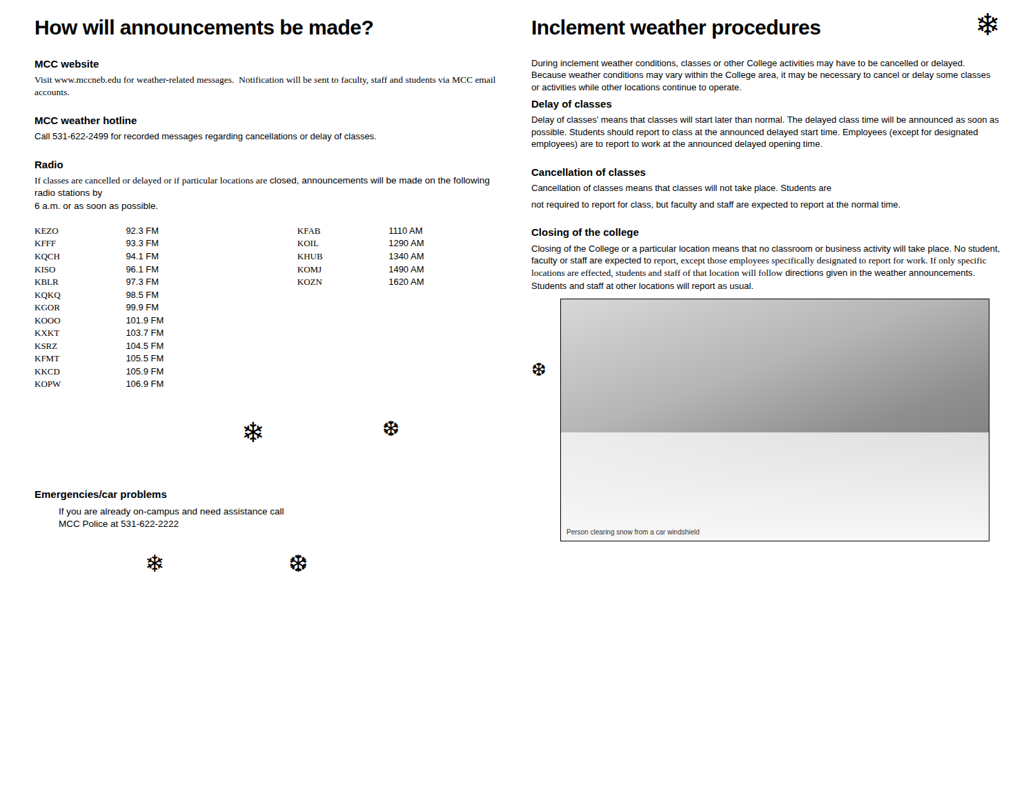How will announcements be made?
MCC website
Visit www.mccneb.edu for weather-related messages. Notification will be sent to faculty, staff and students via MCC email accounts.
MCC weather hotline
Call 531-622-2499 for recorded messages regarding cancellations or delay of classes.
Radio
If classes are cancelled or delayed or if particular locations are closed, announcements will be made on the following radio stations by
6 a.m. or as soon as possible.
| KEZO | 92.3 FM | | KFAB | 1110 AM |
| KFFF | 93.3 FM | | KOIL | 1290 AM |
| KQCH | 94.1 FM | | KHUB | 1340 AM |
| KISO | 96.1 FM | | KOMJ | 1490 AM |
| KBLR | 97.3 FM | | KOZN | 1620 AM |
| KQKQ | 98.5 FM | | | |
| KGOR | 99.9 FM | | | |
| KOOO | 101.9 FM | | | |
| KXKT | 103.7 FM | | | |
| KSRZ | 104.5 FM | | | |
| KFMT | 105.5 FM | | | |
| KKCD | 105.9 FM | | | |
| KOPW | 106.9 FM | | | |
❄ ❆
Emergencies/car problems
If you are already on-campus and need assistance call
MCC Police at 531-622-2222
❄ ❆
Inclement weather procedures
❄
During inclement weather conditions, classes or other College activities may have to be cancelled or delayed. Because weather conditions may vary within the College area, it may be necessary to cancel or delay some classes or activities while other locations continue to operate.
Delay of classes
Delay of classes’ means that classes will start later than normal. The delayed class time will be announced as soon as possible. Students should report to class at the announced delayed start time. Employees (except for designated employees) are to report to work at the announced delayed opening time.
Cancellation of classes
Cancellation of classes means that classes will not take place. Students are
not required to report for class, but faculty and staff are expected to report at the normal time.
Closing of the college
Closing of the College or a particular location means that no classroom or business activity will take place. No student, faculty or staff are expected to report, except those employees specifically designated to report for work. If only specific locations are effected, students and staff of that location will follow directions given in the weather announcements. Students and staff at other locations will report as usual.
❆
Person clearing snow from a car windshield